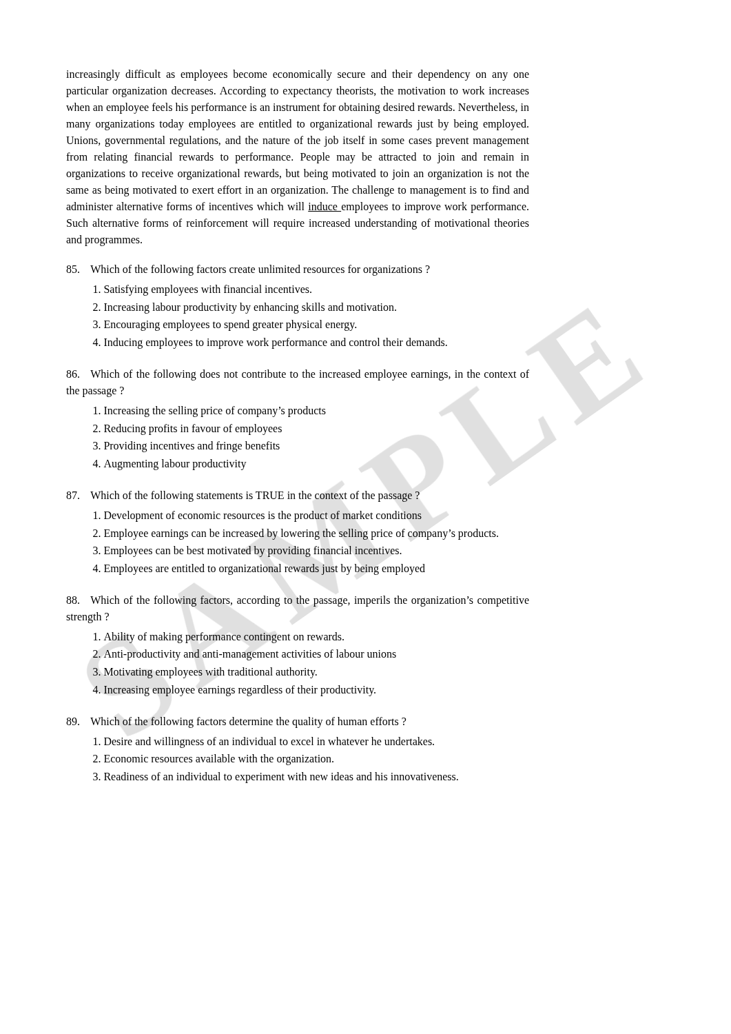SAMPLE
increasingly difficult as employees become economically secure and their dependency on any one particular organization decreases. According to expectancy theorists, the motivation to work increases when an employee feels his performance is an instrument for obtaining desired rewards. Nevertheless, in many organizations today employees are entitled to organizational rewards just by being employed. Unions, governmental regulations, and the nature of the job itself in some cases prevent management from relating financial rewards to performance. People may be attracted to join and remain in organizations to receive organizational rewards, but being motivated to join an organization is not the same as being motivated to exert effort in an organization. The challenge to management is to find and administer alternative forms of incentives which will induce employees to improve work performance. Such alternative forms of reinforcement will require increased understanding of motivational theories and programmes.
85. Which of the following factors create unlimited resources for organizations ?
Satisfying employees with financial incentives.
Increasing labour productivity by enhancing skills and motivation.
Encouraging employees to spend greater physical energy.
Inducing employees to improve work performance and control their demands.
86. Which of the following does not contribute to the increased employee earnings, in the context of the passage ?
Increasing the selling price of company’s products
Reducing profits in favour of employees
Providing incentives and fringe benefits
Augmenting labour productivity
87. Which of the following statements is TRUE in the context of the passage ?
Development of economic resources is the product of market conditions
Employee earnings can be increased by lowering the selling price of company’s products.
Employees can be best motivated by providing financial incentives.
Employees are entitled to organizational rewards just by being employed
88. Which of the following factors, according to the passage, imperils the organization’s competitive strength ?
Ability of making performance contingent on rewards.
Anti-productivity and anti-management activities of labour unions
Motivating employees with traditional authority.
Increasing employee earnings regardless of their productivity.
89. Which of the following factors determine the quality of human efforts ?
Desire and willingness of an individual to excel in whatever he undertakes.
Economic resources available with the organization.
Readiness of an individual to experiment with new ideas and his innovativeness.